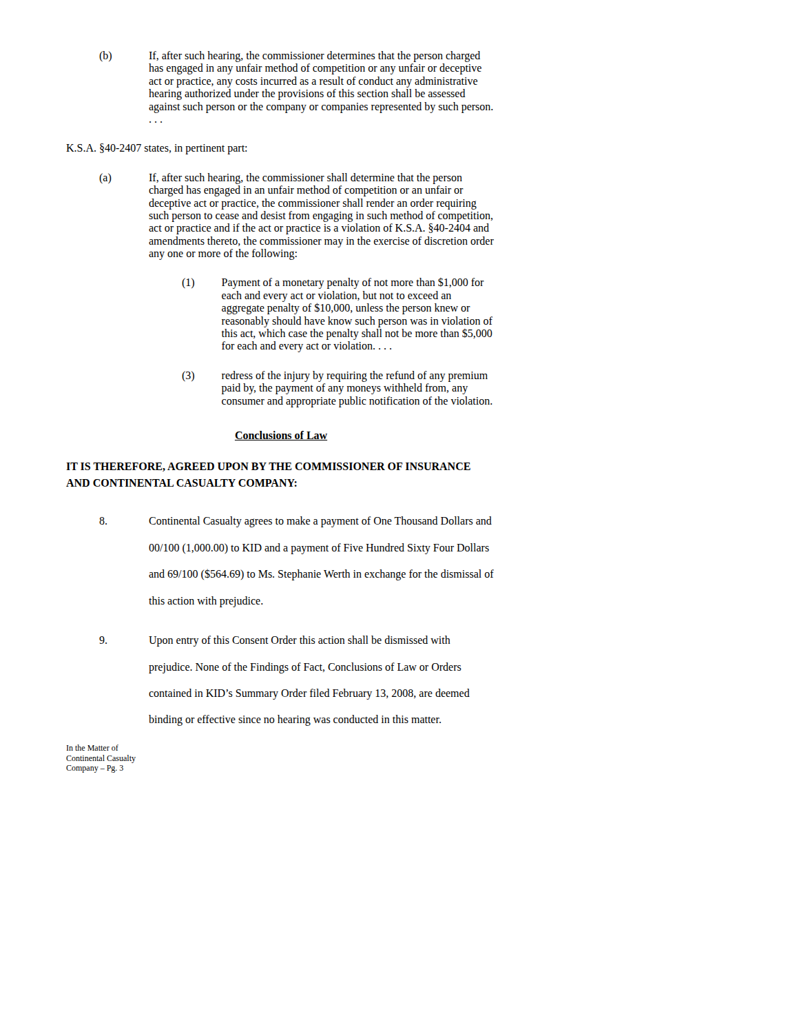(b)
If, after such hearing, the commissioner determines that the person charged has engaged in any unfair method of competition or any unfair or deceptive act or practice, any costs incurred as a result of conduct any administrative hearing authorized under the provisions of this section shall be assessed against such person or the company or companies represented by such person. . . .
K.S.A. §40-2407 states, in pertinent part:
(a)
If, after such hearing, the commissioner shall determine that the person charged has engaged in an unfair method of competition or an unfair or deceptive act or practice, the commissioner shall render an order requiring such person to cease and desist from engaging in such method of competition, act or practice and if the act or practice is a violation of K.S.A. §40-2404 and amendments thereto, the commissioner may in the exercise of discretion order any one or more of the following:
(1)
Payment of a monetary penalty of not more than $1,000 for each and every act or violation, but not to exceed an aggregate penalty of $10,000, unless the person knew or reasonably should have know such person was in violation of this act, which case the penalty shall not be more than $5,000 for each and every act or violation. . . .
(3)
redress of the injury by requiring the refund of any premium paid by, the payment of any moneys withheld from, any consumer and appropriate public notification of the violation.
Conclusions of Law
IT IS THEREFORE, AGREED UPON BY THE COMMISSIONER OF INSURANCE AND CONTINENTAL CASUALTY COMPANY:
8.
Continental Casualty agrees to make a payment of One Thousand Dollars and 00/100 (1,000.00) to KID and a payment of Five Hundred Sixty Four Dollars and 69/100 ($564.69) to Ms. Stephanie Werth in exchange for the dismissal of this action with prejudice.
9.
Upon entry of this Consent Order this action shall be dismissed with prejudice. None of the Findings of Fact, Conclusions of Law or Orders contained in KID’s Summary Order filed February 13, 2008, are deemed binding or effective since no hearing was conducted in this matter.
In the Matter of
Continental Casualty
Company – Pg. 3